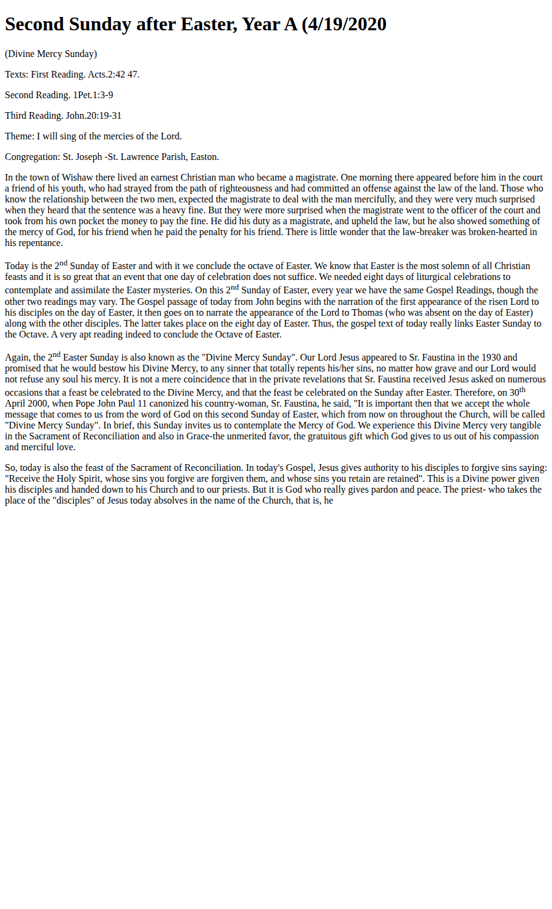Second Sunday after Easter, Year A (4/19/2020
(Divine Mercy Sunday)
Texts: First Reading. Acts.2:42 47.
Second Reading. 1Pet.1:3-9
Third Reading. John.20:19-31
Theme: I will sing of the mercies of the Lord.
Congregation: St. Joseph -St. Lawrence Parish, Easton.
In the town of Wishaw there lived an earnest Christian man who became a magistrate. One morning there appeared before him in the court a friend of his youth, who had strayed from the path of righteousness and had committed an offense against the law of the land. Those who know the relationship between the two men, expected the magistrate to deal with the man mercifully, and they were very much surprised when they heard that the sentence was a heavy fine. But they were more surprised when the magistrate went to the officer of the court and took from his own pocket the money to pay the fine. He did his duty as a magistrate, and upheld the law, but he also showed something of the mercy of God, for his friend when he paid the penalty for his friend. There is little wonder that the law-breaker was broken-hearted in his repentance.
Today is the 2nd Sunday of Easter and with it we conclude the octave of Easter. We know that Easter is the most solemn of all Christian feasts and it is so great that an event that one day of celebration does not suffice. We needed eight days of liturgical celebrations to contemplate and assimilate the Easter mysteries. On this 2nd Sunday of Easter, every year we have the same Gospel Readings, though the other two readings may vary. The Gospel passage of today from John begins with the narration of the first appearance of the risen Lord to his disciples on the day of Easter, it then goes on to narrate the appearance of the Lord to Thomas (who was absent on the day of Easter) along with the other disciples. The latter takes place on the eight day of Easter. Thus, the gospel text of today really links Easter Sunday to the Octave. A very apt reading indeed to conclude the Octave of Easter.
Again, the 2nd Easter Sunday is also known as the "Divine Mercy Sunday". Our Lord Jesus appeared to Sr. Faustina in the 1930 and promised that he would bestow his Divine Mercy, to any sinner that totally repents his/her sins, no matter how grave and our Lord would not refuse any soul his mercy. It is not a mere coincidence that in the private revelations that Sr. Faustina received Jesus asked on numerous occasions that a feast be celebrated to the Divine Mercy, and that the feast be celebrated on the Sunday after Easter. Therefore, on 30th April 2000, when Pope John Paul 11 canonized his country-woman, Sr. Faustina, he said, "It is important then that we accept the whole message that comes to us from the word of God on this second Sunday of Easter, which from now on throughout the Church, will be called "Divine Mercy Sunday". In brief, this Sunday invites us to contemplate the Mercy of God. We experience this Divine Mercy very tangible in the Sacrament of Reconciliation and also in Grace-the unmerited favor, the gratuitous gift which God gives to us out of his compassion and merciful love.
So, today is also the feast of the Sacrament of Reconciliation. In today's Gospel, Jesus gives authority to his disciples to forgive sins saying: "Receive the Holy Spirit, whose sins you forgive are forgiven them, and whose sins you retain are retained". This is a Divine power given his disciples and handed down to his Church and to our priests. But it is God who really gives pardon and peace. The priest- who takes the place of the "disciples" of Jesus today absolves in the name of the Church, that is, he